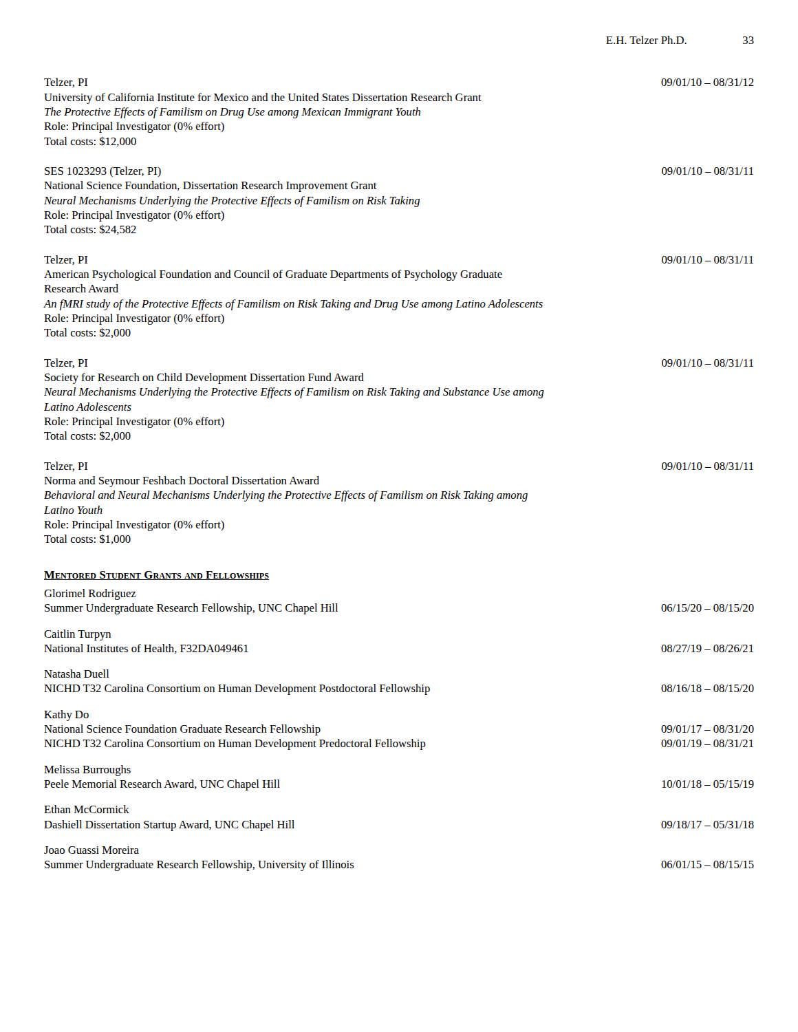E.H. Telzer Ph.D. 33
Telzer, PI 09/01/10 – 08/31/12
University of California Institute for Mexico and the United States Dissertation Research Grant The Protective Effects of Familism on Drug Use among Mexican Immigrant Youth Role: Principal Investigator (0% effort) Total costs: $12,000
SES 1023293 (Telzer, PI) 09/01/10 – 08/31/11
National Science Foundation, Dissertation Research Improvement Grant Neural Mechanisms Underlying the Protective Effects of Familism on Risk Taking Role: Principal Investigator (0% effort) Total costs: $24,582
Telzer, PI 09/01/10 – 08/31/11
American Psychological Foundation and Council of Graduate Departments of Psychology Graduate Research Award An fMRI study of the Protective Effects of Familism on Risk Taking and Drug Use among Latino Adolescents Role: Principal Investigator (0% effort) Total costs: $2,000
Telzer, PI 09/01/10 – 08/31/11
Society for Research on Child Development Dissertation Fund Award Neural Mechanisms Underlying the Protective Effects of Familism on Risk Taking and Substance Use among Latino Adolescents Role: Principal Investigator (0% effort) Total costs: $2,000
Telzer, PI 09/01/10 – 08/31/11
Norma and Seymour Feshbach Doctoral Dissertation Award Behavioral and Neural Mechanisms Underlying the Protective Effects of Familism on Risk Taking among Latino Youth Role: Principal Investigator (0% effort) Total costs: $1,000
Mentored Student Grants and Fellowships
Glorimel Rodriguez
Summer Undergraduate Research Fellowship, UNC Chapel Hill 06/15/20 – 08/15/20
Caitlin Turpyn
National Institutes of Health, F32DA049461 08/27/19 – 08/26/21
Natasha Duell
NICHD T32 Carolina Consortium on Human Development Postdoctoral Fellowship 08/16/18 – 08/15/20
Kathy Do
National Science Foundation Graduate Research Fellowship 09/01/17 – 08/31/20
NICHD T32 Carolina Consortium on Human Development Predoctoral Fellowship 09/01/19 – 08/31/21
Melissa Burroughs
Peele Memorial Research Award, UNC Chapel Hill 10/01/18 – 05/15/19
Ethan McCormick
Dashiell Dissertation Startup Award, UNC Chapel Hill 09/18/17 – 05/31/18
Joao Guassi Moreira
Summer Undergraduate Research Fellowship, University of Illinois 06/01/15 – 08/15/15